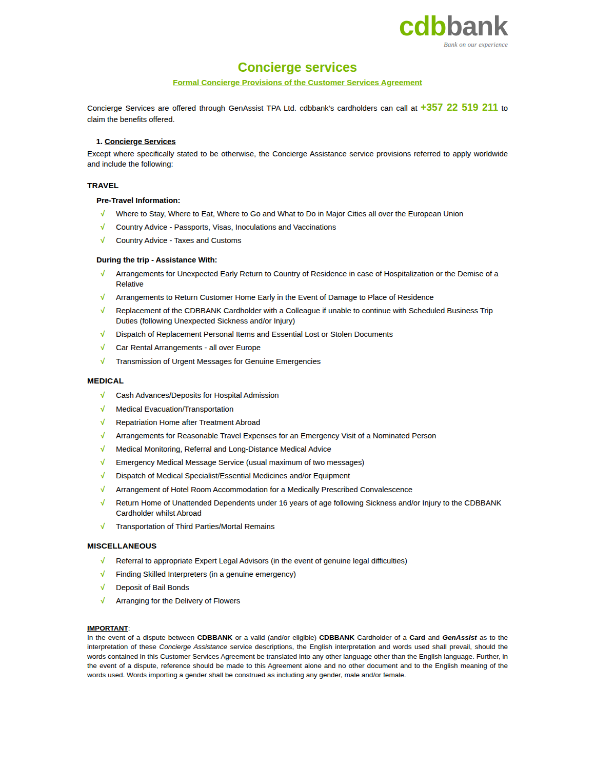cdb bank
Bank on our experience
Concierge services
Formal Concierge Provisions of the Customer Services Agreement
Concierge Services are offered through GenAssist TPA Ltd. cdbbank’s cardholders can call at +357 22 519 211 to claim the benefits offered.
Concierge Services
Except where specifically stated to be otherwise, the Concierge Assistance service provisions referred to apply worldwide and include the following:
TRAVEL
Pre-Travel Information:
Where to Stay, Where to Eat, Where to Go and What to Do in Major Cities all over the European Union
Country Advice - Passports, Visas, Inoculations and Vaccinations
Country Advice - Taxes and Customs
During the trip - Assistance With:
Arrangements for Unexpected Early Return to Country of Residence in case of Hospitalization or the Demise of a Relative
Arrangements to Return Customer Home Early in the Event of Damage to Place of Residence
Replacement of the CDBBANK Cardholder with a Colleague if unable to continue with Scheduled Business Trip Duties (following Unexpected Sickness and/or Injury)
Dispatch of Replacement Personal Items and Essential Lost or Stolen Documents
Car Rental Arrangements - all over Europe
Transmission of Urgent Messages for Genuine Emergencies
MEDICAL
Cash Advances/Deposits for Hospital Admission
Medical Evacuation/Transportation
Repatriation Home after Treatment Abroad
Arrangements for Reasonable Travel Expenses for an Emergency Visit of a Nominated Person
Medical Monitoring, Referral and Long-Distance Medical Advice
Emergency Medical Message Service (usual maximum of two messages)
Dispatch of Medical Specialist/Essential Medicines and/or Equipment
Arrangement of Hotel Room Accommodation for a Medically Prescribed Convalescence
Return Home of Unattended Dependents under 16 years of age following Sickness and/or Injury to the CDBBANK Cardholder whilst Abroad
Transportation of Third Parties/Mortal Remains
MISCELLANEOUS
Referral to appropriate Expert Legal Advisors (in the event of genuine legal difficulties)
Finding Skilled Interpreters (in a genuine emergency)
Deposit of Bail Bonds
Arranging for the Delivery of Flowers
IMPORTANT:
In the event of a dispute between CDBBANK or a valid (and/or eligible) CDBBANK Cardholder of a Card and GenAssist as to the interpretation of these Concierge Assistance service descriptions, the English interpretation and words used shall prevail, should the words contained in this Customer Services Agreement be translated into any other language other than the English language. Further, in the event of a dispute, reference should be made to this Agreement alone and no other document and to the English meaning of the words used. Words importing a gender shall be construed as including any gender, male and/or female.